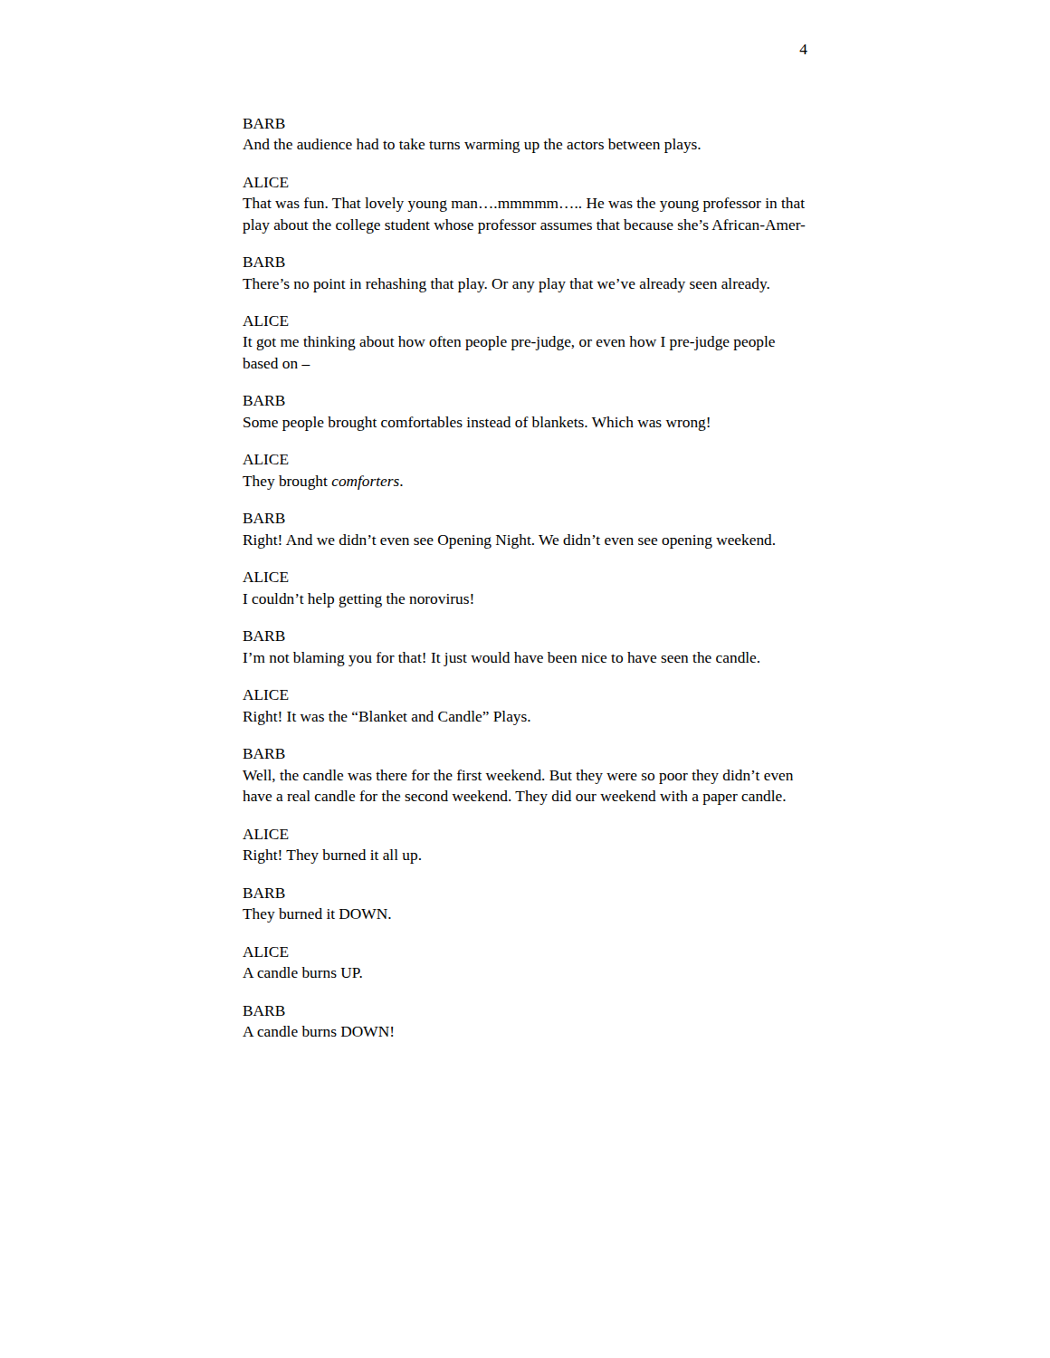4
BARB
And the audience had to take turns warming up the actors between plays.
ALICE
That was fun. That lovely young man….mmmmm….. He was the young professor in that play about the college student whose professor assumes that because she’s African-Amer-
BARB
There’s no point in rehashing that play. Or any play that we’ve already seen already.
ALICE
It got me thinking about how often people pre-judge, or even how I pre-judge people based on –
BARB
Some people brought comfortables instead of blankets. Which was wrong!
ALICE
They brought comforters.
BARB
Right! And we didn’t even see Opening Night. We didn’t even see opening weekend.
ALICE
I couldn’t help getting the norovirus!
BARB
I’m not blaming you for that! It just would have been nice to have seen the candle.
ALICE
Right! It was the “Blanket and Candle” Plays.
BARB
Well, the candle was there for the first weekend. But they were so poor they didn’t even have a real candle for the second weekend. They did our weekend with a paper candle.
ALICE
Right! They burned it all up.
BARB
They burned it DOWN.
ALICE
A candle burns UP.
BARB
A candle burns DOWN!